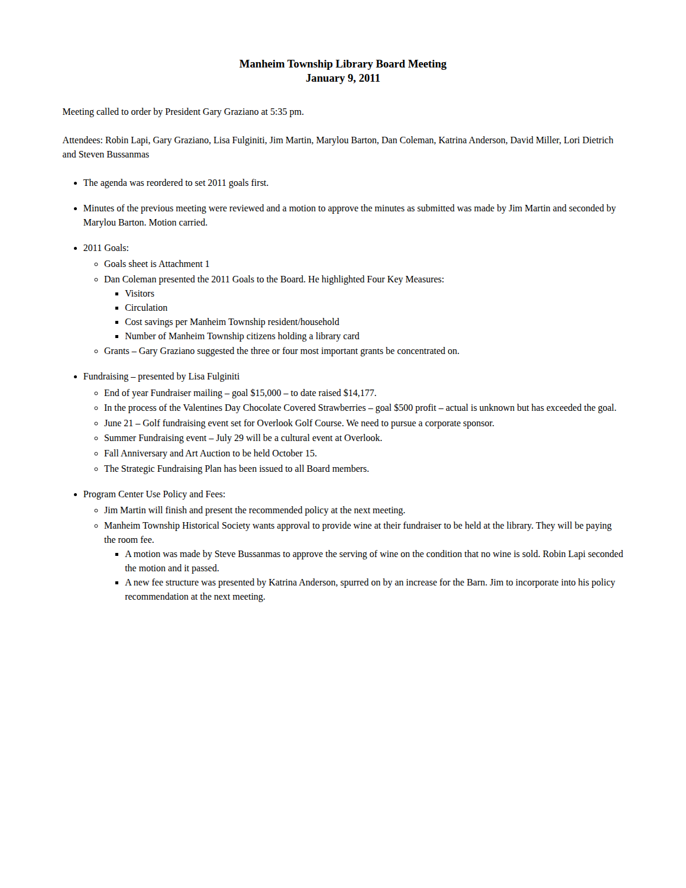Manheim Township Library Board MeetingJanuary 9, 2011
Meeting called to order by President Gary Graziano at 5:35 pm.
Attendees: Robin Lapi, Gary Graziano, Lisa Fulginiti, Jim Martin, Marylou Barton, Dan Coleman, Katrina Anderson, David Miller, Lori Dietrich and Steven Bussanmas
The agenda was reordered to set 2011 goals first.
Minutes of the previous meeting were reviewed and a motion to approve the minutes as submitted was made by Jim Martin and seconded by Marylou Barton. Motion carried.
2011 Goals:
Goals sheet is Attachment 1
Dan Coleman presented the 2011 Goals to the Board. He highlighted Four Key Measures:
Visitors
Circulation
Cost savings per Manheim Township resident/household
Number of Manheim Township citizens holding a library card
Grants – Gary Graziano suggested the three or four most important grants be concentrated on.
Fundraising – presented by Lisa Fulginiti
End of year Fundraiser mailing – goal $15,000 – to date raised $14,177.
In the process of the Valentines Day Chocolate Covered Strawberries – goal $500 profit – actual is unknown but has exceeded the goal.
June 21 – Golf fundraising event set for Overlook Golf Course. We need to pursue a corporate sponsor.
Summer Fundraising event – July 29 will be a cultural event at Overlook.
Fall Anniversary and Art Auction to be held October 15.
The Strategic Fundraising Plan has been issued to all Board members.
Program Center Use Policy and Fees:
Jim Martin will finish and present the recommended policy at the next meeting.
Manheim Township Historical Society wants approval to provide wine at their fundraiser to be held at the library. They will be paying the room fee.
A motion was made by Steve Bussanmas to approve the serving of wine on the condition that no wine is sold. Robin Lapi seconded the motion and it passed.
A new fee structure was presented by Katrina Anderson, spurred on by an increase for the Barn. Jim to incorporate into his policy recommendation at the next meeting.